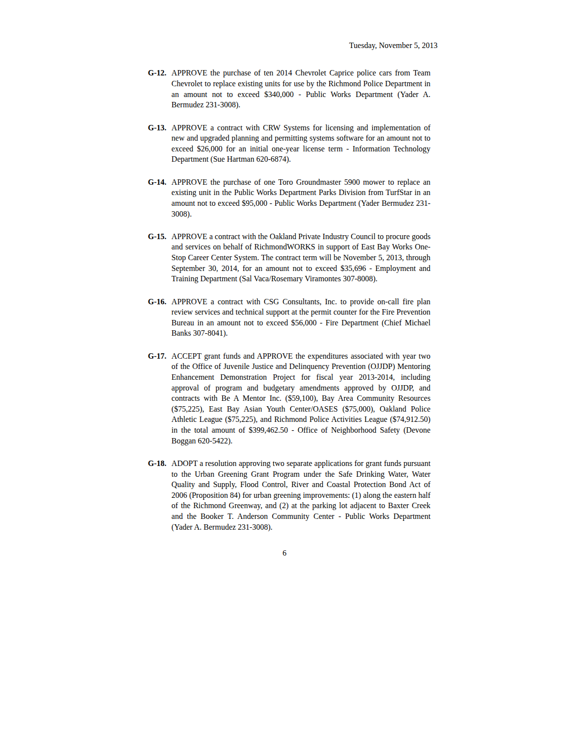Tuesday, November 5, 2013
G-12.
APPROVE the purchase of ten 2014 Chevrolet Caprice police cars from Team Chevrolet to replace existing units for use by the Richmond Police Department in an amount not to exceed $340,000 - Public Works Department (Yader A. Bermudez 231-3008).
G-13.
APPROVE a contract with CRW Systems for licensing and implementation of new and upgraded planning and permitting systems software for an amount not to exceed $26,000 for an initial one-year license term - Information Technology Department (Sue Hartman 620-6874).
G-14.
APPROVE the purchase of one Toro Groundmaster 5900 mower to replace an existing unit in the Public Works Department Parks Division from TurfStar in an amount not to exceed $95,000 - Public Works Department (Yader Bermudez 231-3008).
G-15.
APPROVE a contract with the Oakland Private Industry Council to procure goods and services on behalf of RichmondWORKS in support of East Bay Works One-Stop Career Center System. The contract term will be November 5, 2013, through September 30, 2014, for an amount not to exceed $35,696 - Employment and Training Department (Sal Vaca/Rosemary Viramontes 307-8008).
G-16.
APPROVE a contract with CSG Consultants, Inc. to provide on-call fire plan review services and technical support at the permit counter for the Fire Prevention Bureau in an amount not to exceed $56,000 - Fire Department (Chief Michael Banks 307-8041).
G-17.
ACCEPT grant funds and APPROVE the expenditures associated with year two of the Office of Juvenile Justice and Delinquency Prevention (OJJDP) Mentoring Enhancement Demonstration Project for fiscal year 2013-2014, including approval of program and budgetary amendments approved by OJJDP, and contracts with Be A Mentor Inc. ($59,100), Bay Area Community Resources ($75,225), East Bay Asian Youth Center/OASES ($75,000), Oakland Police Athletic League ($75,225), and Richmond Police Activities League ($74,912.50) in the total amount of $399,462.50 - Office of Neighborhood Safety (Devone Boggan 620-5422).
G-18.
ADOPT a resolution approving two separate applications for grant funds pursuant to the Urban Greening Grant Program under the Safe Drinking Water, Water Quality and Supply, Flood Control, River and Coastal Protection Bond Act of 2006 (Proposition 84) for urban greening improvements: (1) along the eastern half of the Richmond Greenway, and (2) at the parking lot adjacent to Baxter Creek and the Booker T. Anderson Community Center - Public Works Department (Yader A. Bermudez 231-3008).
6